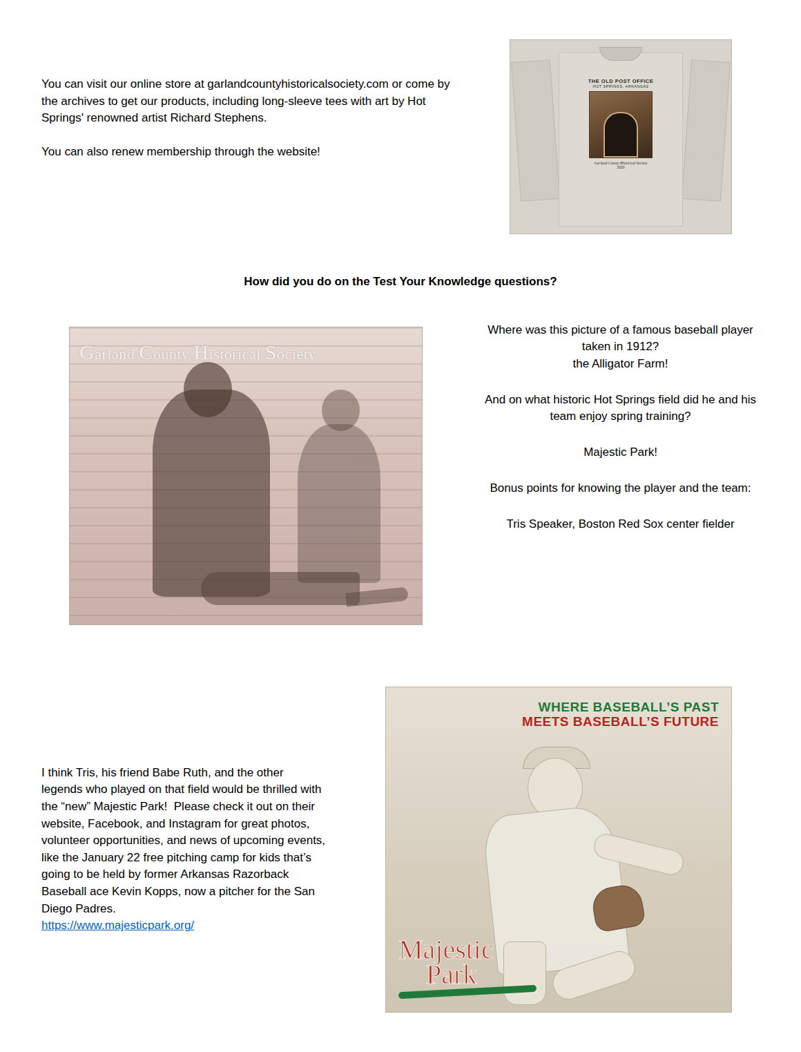You can visit our online store at garlandcountyhistoricalsociety.com or come by the archives to get our products, including long-sleeve tees with art by Hot Springs' renowned artist Richard Stephens.
You can also renew membership through the website!
THE OLD POST OFFICE
HOT SPRINGS, ARKANSAS
Garland County Historical Society
2020
How did you do on the Test Your Knowledge questions?
Garland County Historical Society
Where was this picture of a famous baseball player taken in 1912?
the Alligator Farm!
And on what historic Hot Springs field did he and his team enjoy spring training?
Majestic Park!
Bonus points for knowing the player and the team:
Tris Speaker, Boston Red Sox center fielder
I think Tris, his friend Babe Ruth, and the other legends who played on that field would be thrilled with the “new” Majestic Park! Please check it out on their website, Facebook, and Instagram for great photos, volunteer opportunities, and news of upcoming events, like the January 22 free pitching camp for kids that’s going to be held by former Arkansas Razorback Baseball ace Kevin Kopps, now a pitcher for the San Diego Padres.
https://www.majesticpark.org/
WHERE BASEBALL’S PAST
MEETS BASEBALL’S FUTURE
Majestic
Park